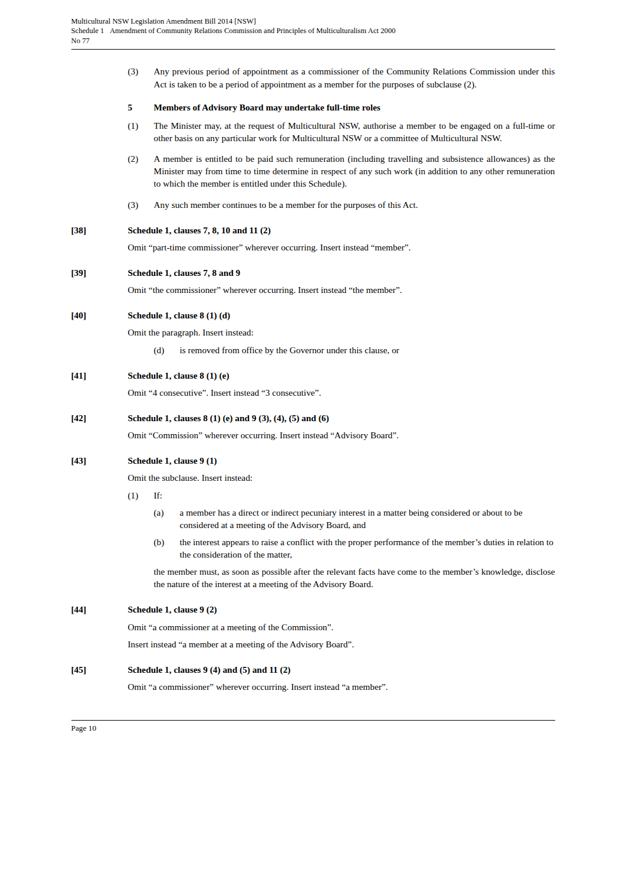Multicultural NSW Legislation Amendment Bill 2014 [NSW]
Schedule 1 Amendment of Community Relations Commission and Principles of Multiculturalism Act 2000
No 77
(3) Any previous period of appointment as a commissioner of the Community Relations Commission under this Act is taken to be a period of appointment as a member for the purposes of subclause (2).
5 Members of Advisory Board may undertake full-time roles
(1) The Minister may, at the request of Multicultural NSW, authorise a member to be engaged on a full-time or other basis on any particular work for Multicultural NSW or a committee of Multicultural NSW.
(2) A member is entitled to be paid such remuneration (including travelling and subsistence allowances) as the Minister may from time to time determine in respect of any such work (in addition to any other remuneration to which the member is entitled under this Schedule).
(3) Any such member continues to be a member for the purposes of this Act.
[38] Schedule 1, clauses 7, 8, 10 and 11 (2)
Omit “part-time commissioner” wherever occurring. Insert instead “member”.
[39] Schedule 1, clauses 7, 8 and 9
Omit “the commissioner” wherever occurring. Insert instead “the member”.
[40] Schedule 1, clause 8 (1) (d)
Omit the paragraph. Insert instead:
(d) is removed from office by the Governor under this clause, or
[41] Schedule 1, clause 8 (1) (e)
Omit “4 consecutive”. Insert instead “3 consecutive”.
[42] Schedule 1, clauses 8 (1) (e) and 9 (3), (4), (5) and (6)
Omit “Commission” wherever occurring. Insert instead “Advisory Board”.
[43] Schedule 1, clause 9 (1)
Omit the subclause. Insert instead:
(1) If:
(a) a member has a direct or indirect pecuniary interest in a matter being considered or about to be considered at a meeting of the Advisory Board, and
(b) the interest appears to raise a conflict with the proper performance of the member’s duties in relation to the consideration of the matter,
the member must, as soon as possible after the relevant facts have come to the member’s knowledge, disclose the nature of the interest at a meeting of the Advisory Board.
[44] Schedule 1, clause 9 (2)
Omit “a commissioner at a meeting of the Commission”.
Insert instead “a member at a meeting of the Advisory Board”.
[45] Schedule 1, clauses 9 (4) and (5) and 11 (2)
Omit “a commissioner” wherever occurring. Insert instead “a member”.
Page 10